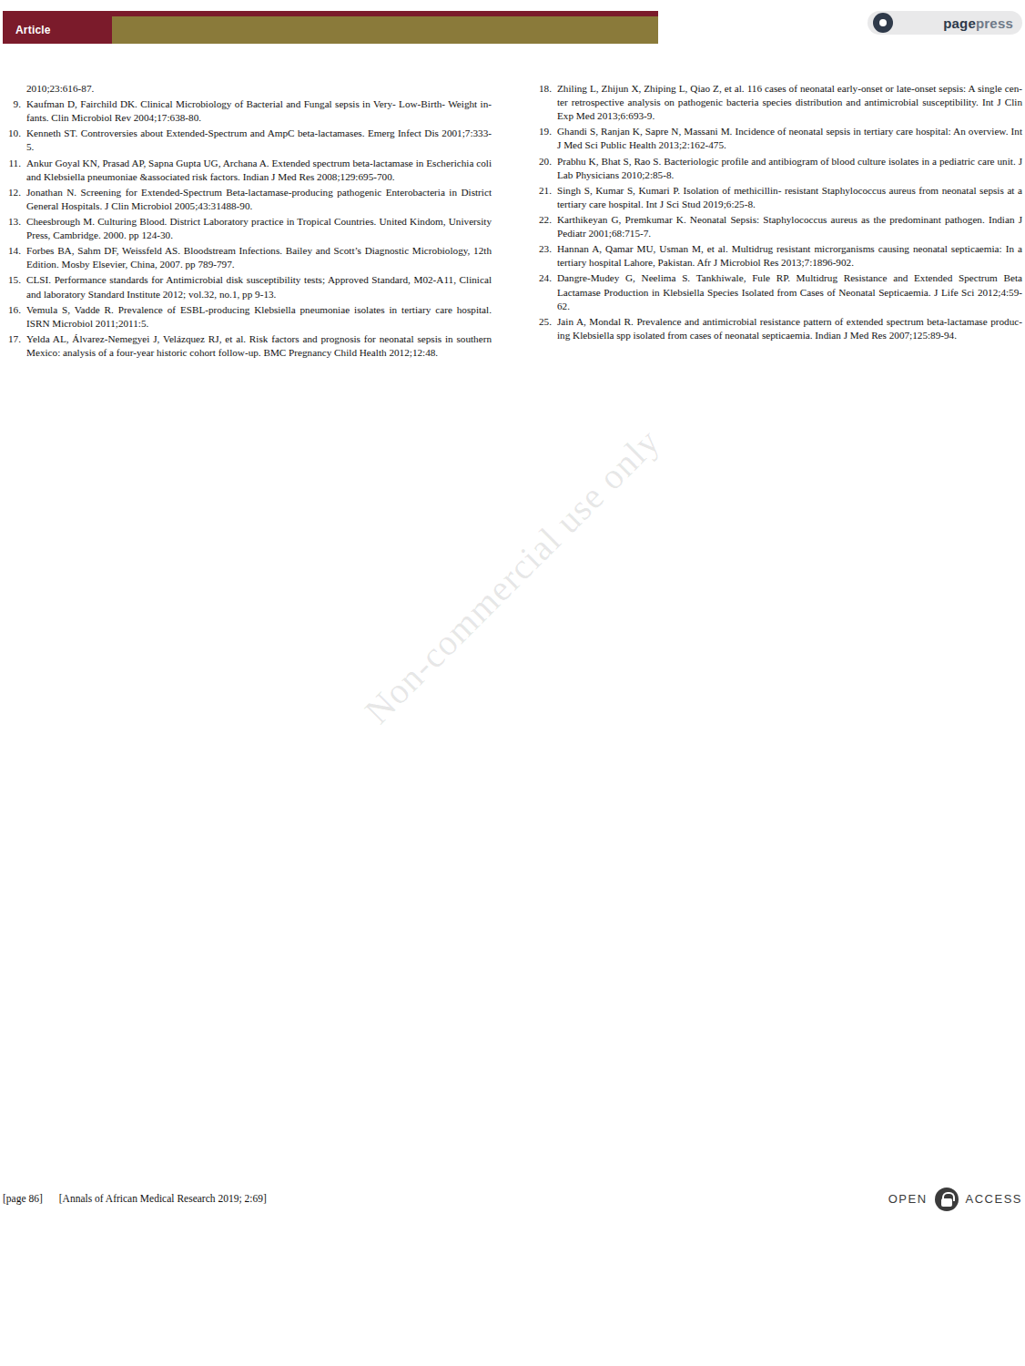Article
pagepress
Non-commercial use only
2010;23:616-87.
9. Kaufman D, Fairchild DK. Clinical Microbiology of Bacterial and Fungal sepsis in Very- Low-Birth- Weight infants. Clin Microbiol Rev 2004;17:638-80.
10. Kenneth ST. Controversies about Extended-Spectrum and AmpC beta-lactamases. Emerg Infect Dis 2001;7:333-5.
11. Ankur Goyal KN, Prasad AP, Sapna Gupta UG, Archana A. Extended spectrum beta-lactamase in Escherichia coli and Klebsiella pneumoniae &associated risk factors. Indian J Med Res 2008;129:695-700.
12. Jonathan N. Screening for Extended-Spectrum Beta-lactamase-producing pathogenic Enterobacteria in District General Hospitals. J Clin Microbiol 2005;43:31488-90.
13. Cheesbrough M. Culturing Blood. District Laboratory practice in Tropical Countries. United Kindom, University Press, Cambridge. 2000. pp 124-30.
14. Forbes BA, Sahm DF, Weissfeld AS. Bloodstream Infections. Bailey and Scott’s Diagnostic Microbiology, 12th Edition. Mosby Elsevier, China, 2007. pp 789-797.
15. CLSI. Performance standards for Antimicrobial disk susceptibility tests; Approved Standard, M02-A11, Clinical and laboratory Standard Institute 2012; vol.32, no.1, pp 9-13.
16. Vemula S, Vadde R. Prevalence of ESBL-producing Klebsiella pneumoniae isolates in tertiary care hospital. ISRN Microbiol 2011;2011:5.
17. Yelda AL, Álvarez-Nemegyei J, Velázquez RJ, et al. Risk factors and prognosis for neonatal sepsis in southern Mexico: analysis of a four-year historic cohort follow-up. BMC Pregnancy Child Health 2012;12:48.
18. Zhiling L, Zhijun X, Zhiping L, Qiao Z, et al. 116 cases of neonatal early-onset or late-onset sepsis: A single center retrospective analysis on pathogenic bacteria species distribution and antimicrobial susceptibility. Int J Clin Exp Med 2013;6:693-9.
19. Ghandi S, Ranjan K, Sapre N, Massani M. Incidence of neonatal sepsis in tertiary care hospital: An overview. Int J Med Sci Public Health 2013;2:162-475.
20. Prabhu K, Bhat S, Rao S. Bacteriologic profile and antibiogram of blood culture isolates in a pediatric care unit. J Lab Physicians 2010;2:85-8.
21. Singh S, Kumar S, Kumari P. Isolation of methicillin- resistant Staphylococcus aureus from neonatal sepsis at a tertiary care hospital. Int J Sci Stud 2019;6:25-8.
22. Karthikeyan G, Premkumar K. Neonatal Sepsis: Staphylococcus aureus as the predominant pathogen. Indian J Pediatr 2001;68:715-7.
23. Hannan A, Qamar MU, Usman M, et al. Multidrug resistant microrganisms causing neonatal septicaemia: In a tertiary hospital Lahore, Pakistan. Afr J Microbiol Res 2013;7:1896-902.
24. Dangre-Mudey G, Neelima S. Tankhiwale, Fule RP. Multidrug Resistance and Extended Spectrum Beta Lactamase Production in Klebsiella Species Isolated from Cases of Neonatal Septicaemia. J Life Sci 2012;4:59-62.
25. Jain A, Mondal R. Prevalence and antimicrobial resistance pattern of extended spectrum beta-lactamase producing Klebsiella spp isolated from cases of neonatal septicaemia. Indian J Med Res 2007;125:89-94.
[page 86]
[Annals of African Medical Research 2019; 2:69]
OPEN ACCESS